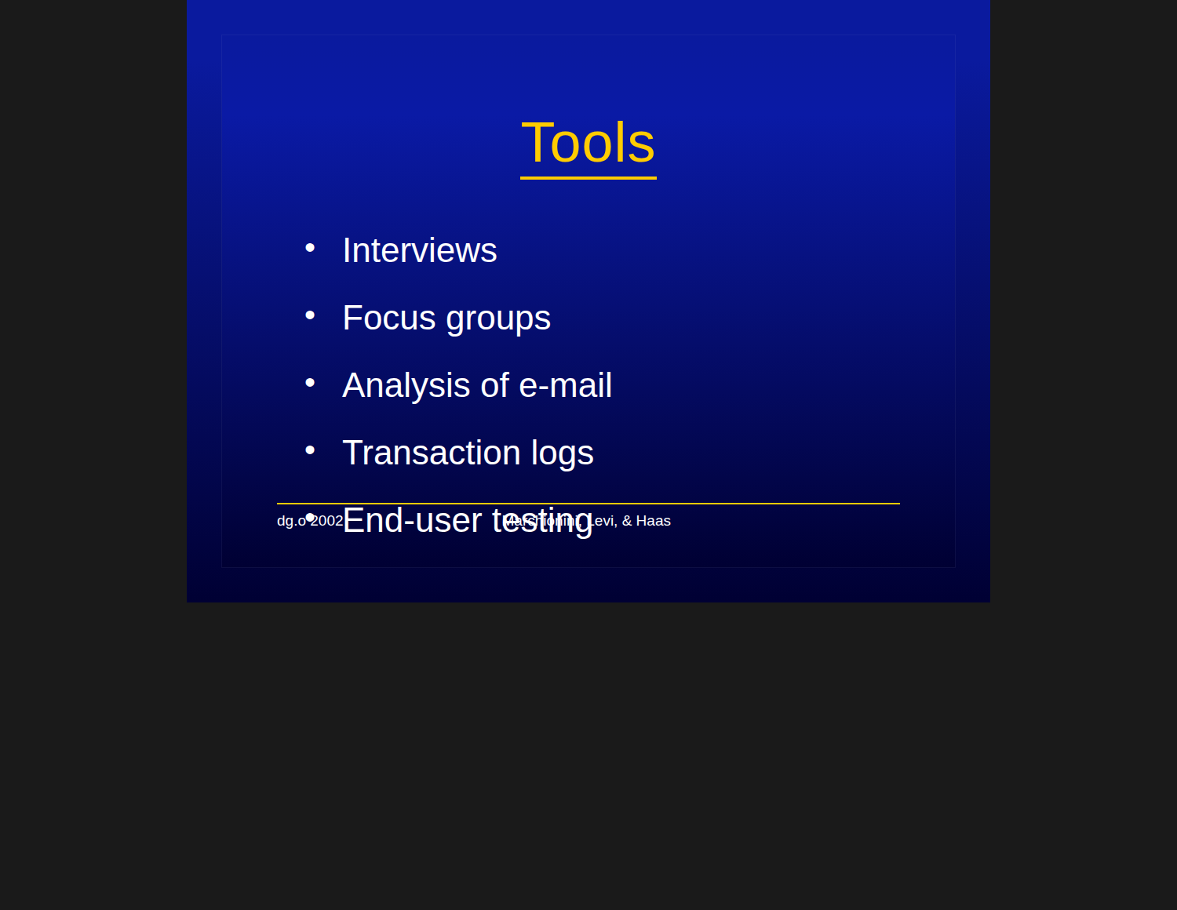Tools
Interviews
Focus groups
Analysis of e-mail
Transaction logs
End-user testing
dg.o 2002
Marchionini, Levi, & Haas